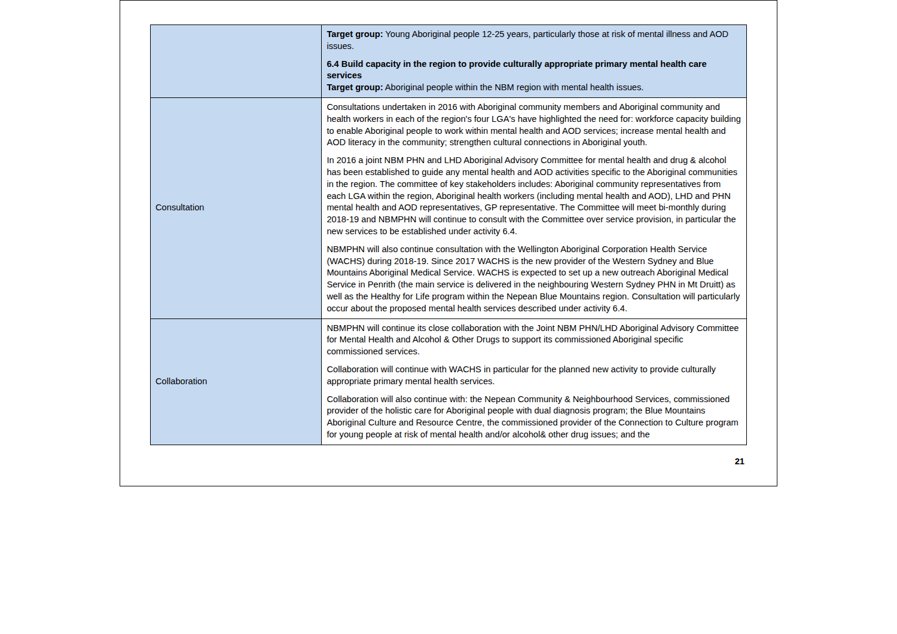| | Target group: Young Aboriginal people 12-25 years, particularly those at risk of mental illness and AOD issues. 6.4 Build capacity in the region to provide culturally appropriate primary mental health care services Target group: Aboriginal people within the NBM region with mental health issues. |
| Consultation | Consultations undertaken in 2016 with Aboriginal community members and Aboriginal community and health workers in each of the region's four LGA's have highlighted the need for: workforce capacity building to enable Aboriginal people to work within mental health and AOD services; increase mental health and AOD literacy in the community; strengthen cultural connections in Aboriginal youth. In 2016 a joint NBM PHN and LHD Aboriginal Advisory Committee for mental health and drug & alcohol has been established to guide any mental health and AOD activities specific to the Aboriginal communities in the region. The committee of key stakeholders includes: Aboriginal community representatives from each LGA within the region, Aboriginal health workers (including mental health and AOD), LHD and PHN mental health and AOD representatives, GP representative. The Committee will meet bi-monthly during 2018-19 and NBMPHN will continue to consult with the Committee over service provision, in particular the new services to be established under activity 6.4. NBMPHN will also continue consultation with the Wellington Aboriginal Corporation Health Service (WACHS) during 2018-19. Since 2017 WACHS is the new provider of the Western Sydney and Blue Mountains Aboriginal Medical Service. WACHS is expected to set up a new outreach Aboriginal Medical Service in Penrith (the main service is delivered in the neighbouring Western Sydney PHN in Mt Druitt) as well as the Healthy for Life program within the Nepean Blue Mountains region. Consultation will particularly occur about the proposed mental health services described under activity 6.4. |
| Collaboration | NBMPHN will continue its close collaboration with the Joint NBM PHN/LHD Aboriginal Advisory Committee for Mental Health and Alcohol & Other Drugs to support its commissioned Aboriginal specific commissioned services. Collaboration will continue with WACHS in particular for the planned new activity to provide culturally appropriate primary mental health services. Collaboration will also continue with: the Nepean Community & Neighbourhood Services, commissioned provider of the holistic care for Aboriginal people with dual diagnosis program; the Blue Mountains Aboriginal Culture and Resource Centre, the commissioned provider of the Connection to Culture program for young people at risk of mental health and/or alcohol& other drug issues; and the |
21